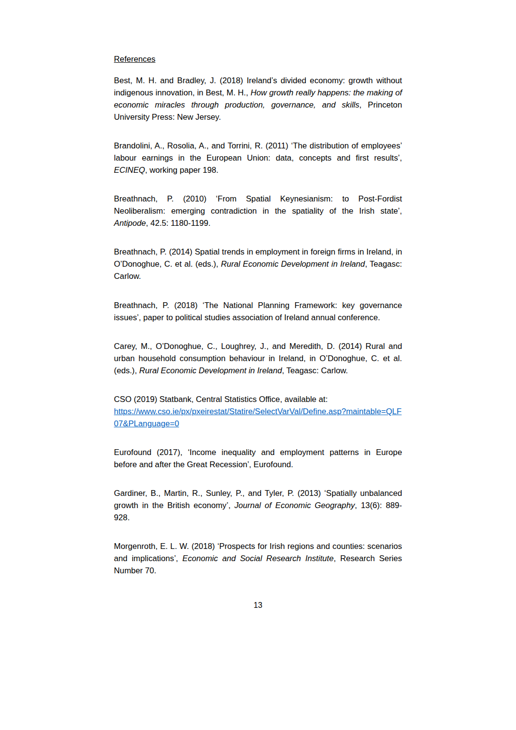References
Best, M. H. and Bradley, J. (2018) Ireland’s divided economy: growth without indigenous innovation, in Best, M. H., How growth really happens: the making of economic miracles through production, governance, and skills, Princeton University Press: New Jersey.
Brandolini, A., Rosolia, A., and Torrini, R. (2011) ‘The distribution of employees’ labour earnings in the European Union: data, concepts and first results’, ECINEQ, working paper 198.
Breathnach, P. (2010) ‘From Spatial Keynesianism: to Post-Fordist Neoliberalism: emerging contradiction in the spatiality of the Irish state’, Antipode, 42.5: 1180-1199.
Breathnach, P. (2014) Spatial trends in employment in foreign firms in Ireland, in O’Donoghue, C. et al. (eds.), Rural Economic Development in Ireland, Teagasc: Carlow.
Breathnach, P. (2018) ‘The National Planning Framework: key governance issues’, paper to political studies association of Ireland annual conference.
Carey, M., O’Donoghue, C., Loughrey, J., and Meredith, D. (2014) Rural and urban household consumption behaviour in Ireland, in O’Donoghue, C. et al. (eds.), Rural Economic Development in Ireland, Teagasc: Carlow.
CSO (2019) Statbank, Central Statistics Office, available at:
https://www.cso.ie/px/pxeirestat/Statire/SelectVarVal/Define.asp?maintable=QLF07&PLanguage=0
Eurofound (2017), ‘Income inequality and employment patterns in Europe before and after the Great Recession’, Eurofound.
Gardiner, B., Martin, R., Sunley, P., and Tyler, P. (2013) ‘Spatially unbalanced growth in the British economy’, Journal of Economic Geography, 13(6): 889-928.
Morgenroth, E. L. W. (2018) ‘Prospects for Irish regions and counties: scenarios and implications’, Economic and Social Research Institute, Research Series Number 70.
13